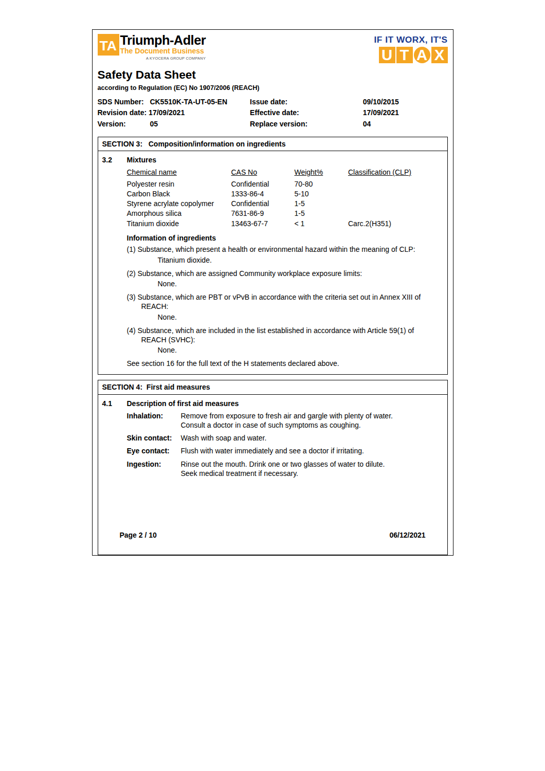Triumph-Adler
The Document Business
A KYOCERA GROUP COMPANY
IF IT WORX, IT'S
U
T
A
X
Safety Data Sheet
according to Regulation (EC) No 1907/2006 (REACH)
SDS Number: CK5510K-TA-UT-05-EN
Issue date:
09/10/2015
Revision date: 17/09/2021
Effective date:
17/09/2021
Version: 05
Replace version:
04
SECTION 3: Composition/information on ingredients
3.2
Mixtures
| Chemical name | CAS No | Weight% | Classification (CLP) |
| --- | --- | --- | --- |
| Polyester resin | Confidential | 70-80 | |
| Carbon Black | 1333-86-4 | 5-10 | |
| Styrene acrylate copolymer | Confidential | 1-5 | |
| Amorphous silica | 7631-86-9 | 1-5 | |
| Titanium dioxide | 13463-67-7 | < 1 | Carc.2(H351) |
Information of ingredients
(1) Substance, which present a health or environmental hazard within the meaning of CLP:
Titanium dioxide.
(2) Substance, which are assigned Community workplace exposure limits:
None.
(3) Substance, which are PBT or vPvB in accordance with the criteria set out in Annex XIII of
REACH:
None.
(4) Substance, which are included in the list established in accordance with Article 59(1) of
REACH (SVHC):
None.
See section 16 for the full text of the H statements declared above.
SECTION 4: First aid measures
4.1
Description of first aid measures
Inhalation:
Remove from exposure to fresh air and gargle with plenty of water.
Consult a doctor in case of such symptoms as coughing.
Skin contact:
Wash with soap and water.
Eye contact:
Flush with water immediately and see a doctor if irritating.
Ingestion:
Rinse out the mouth. Drink one or two glasses of water to dilute.
Seek medical treatment if necessary.
Page 2 / 10
06/12/2021